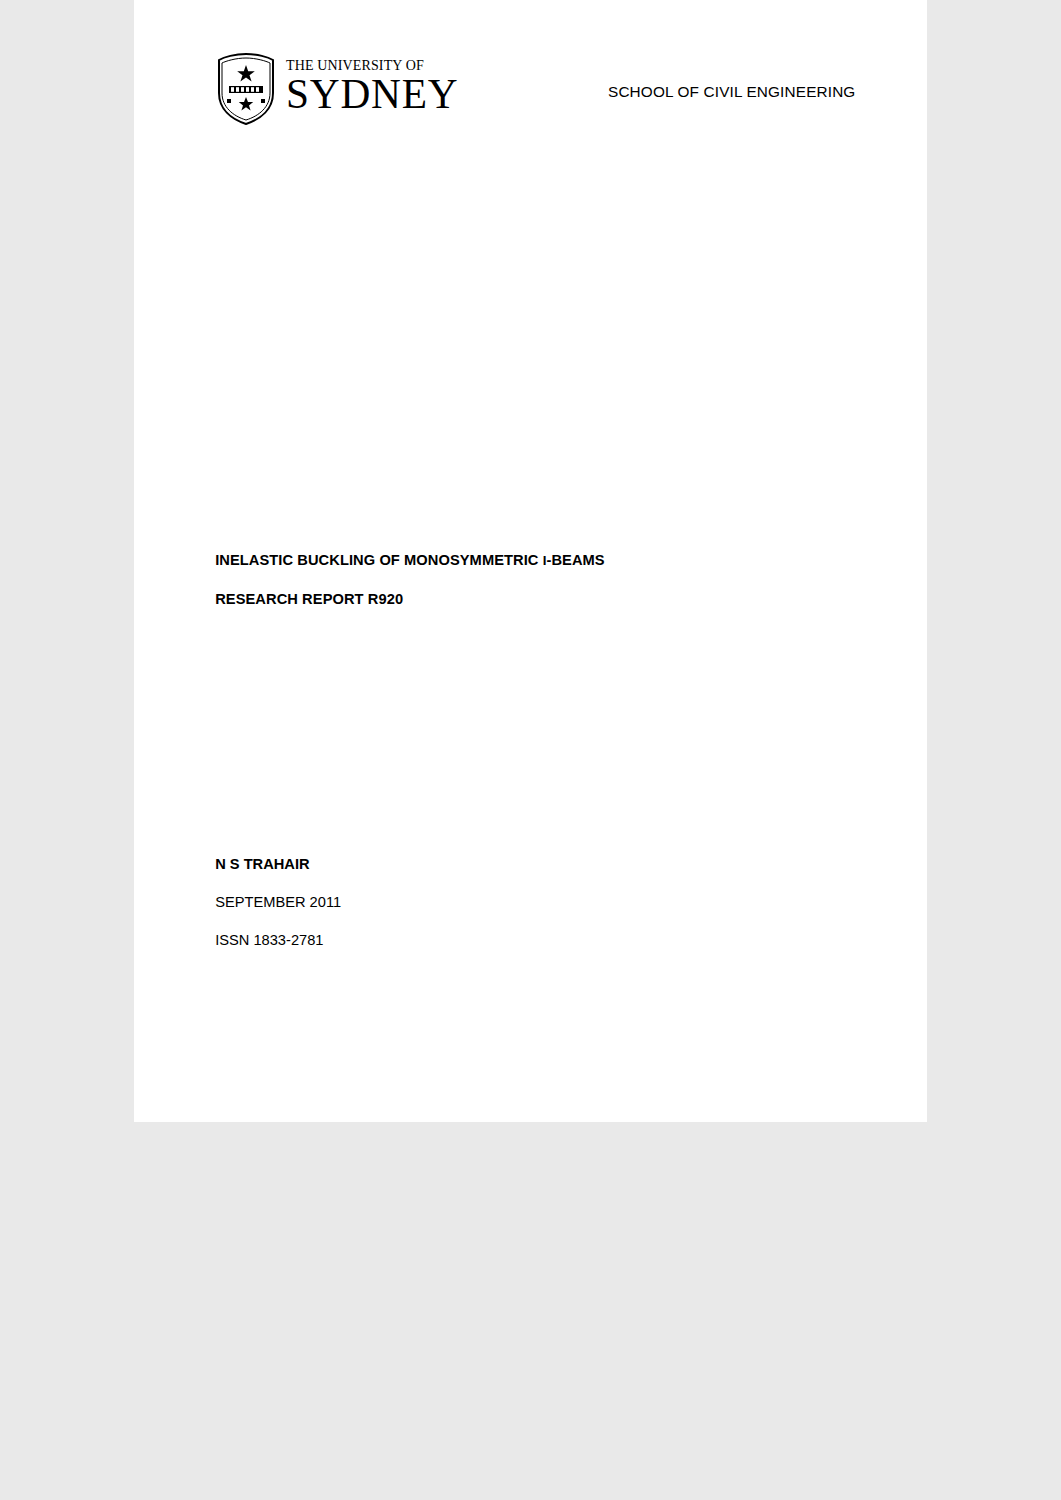THE UNIVERSITY OF SYDNEY
SCHOOL OF CIVIL ENGINEERING
INELASTIC BUCKLING OF MONOSYMMETRIC I-BEAMS
RESEARCH REPORT R920
N S TRAHAIR
SEPTEMBER 2011
ISSN 1833-2781